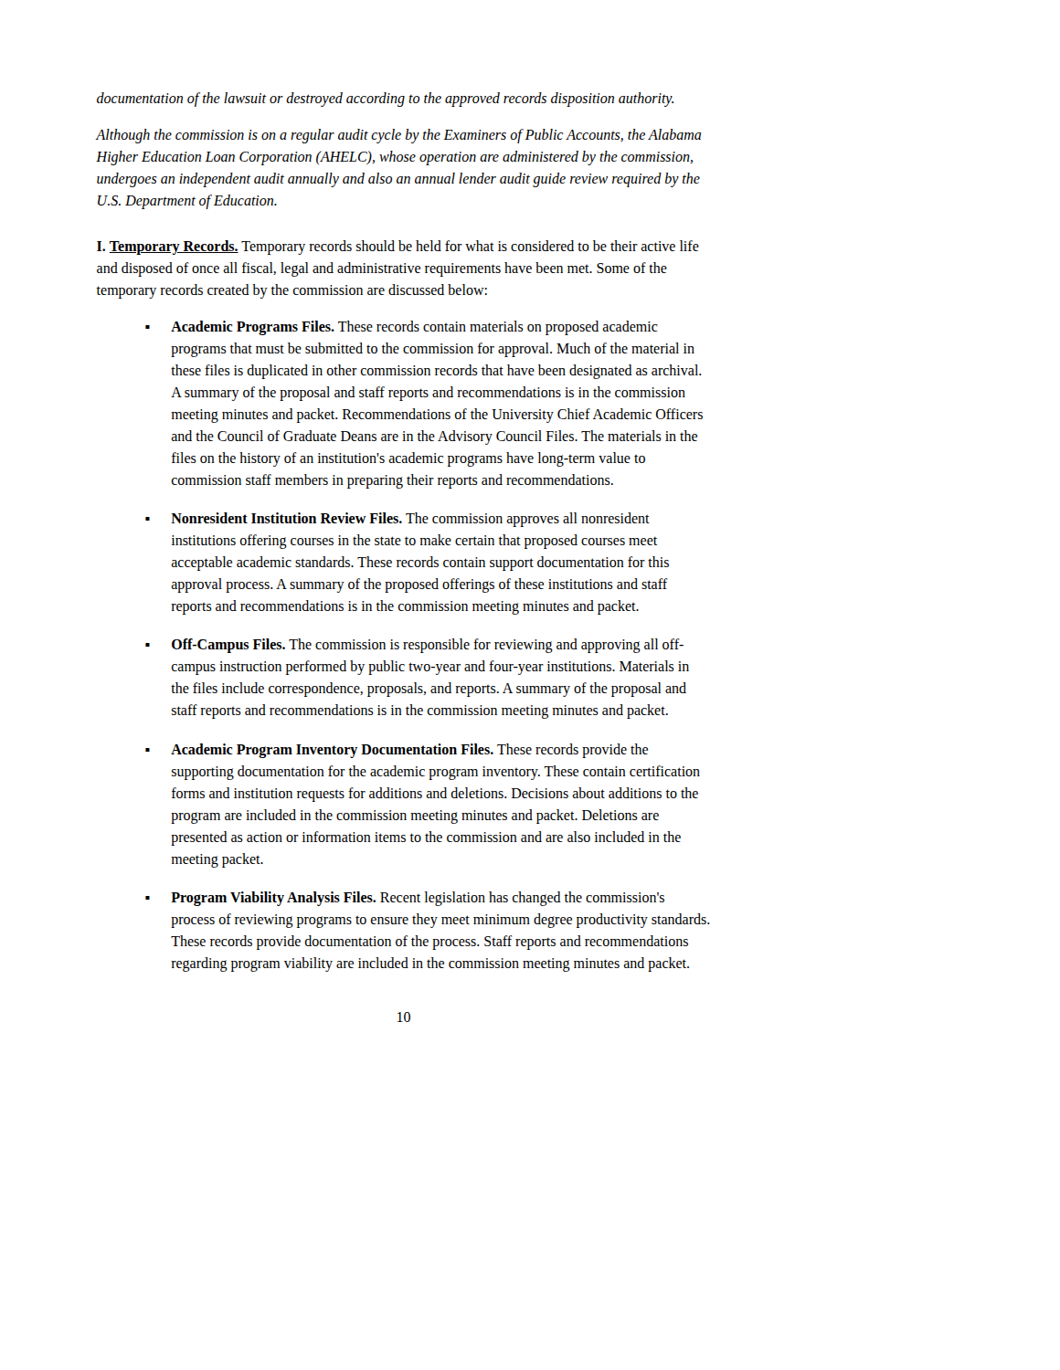documentation of the lawsuit or destroyed according to the approved records disposition authority.
Although the commission is on a regular audit cycle by the Examiners of Public Accounts, the Alabama Higher Education Loan Corporation (AHELC), whose operation are administered by the commission, undergoes an independent audit annually and also an annual lender audit guide review required by the U.S. Department of Education.
I. Temporary Records. Temporary records should be held for what is considered to be their active life and disposed of once all fiscal, legal and administrative requirements have been met. Some of the temporary records created by the commission are discussed below:
Academic Programs Files. These records contain materials on proposed academic programs that must be submitted to the commission for approval. Much of the material in these files is duplicated in other commission records that have been designated as archival. A summary of the proposal and staff reports and recommendations is in the commission meeting minutes and packet. Recommendations of the University Chief Academic Officers and the Council of Graduate Deans are in the Advisory Council Files. The materials in the files on the history of an institution's academic programs have long-term value to commission staff members in preparing their reports and recommendations.
Nonresident Institution Review Files. The commission approves all nonresident institutions offering courses in the state to make certain that proposed courses meet acceptable academic standards. These records contain support documentation for this approval process. A summary of the proposed offerings of these institutions and staff reports and recommendations is in the commission meeting minutes and packet.
Off-Campus Files. The commission is responsible for reviewing and approving all off-campus instruction performed by public two-year and four-year institutions. Materials in the files include correspondence, proposals, and reports. A summary of the proposal and staff reports and recommendations is in the commission meeting minutes and packet.
Academic Program Inventory Documentation Files. These records provide the supporting documentation for the academic program inventory. These contain certification forms and institution requests for additions and deletions. Decisions about additions to the program are included in the commission meeting minutes and packet. Deletions are presented as action or information items to the commission and are also included in the meeting packet.
Program Viability Analysis Files. Recent legislation has changed the commission's process of reviewing programs to ensure they meet minimum degree productivity standards. These records provide documentation of the process. Staff reports and recommendations regarding program viability are included in the commission meeting minutes and packet.
10